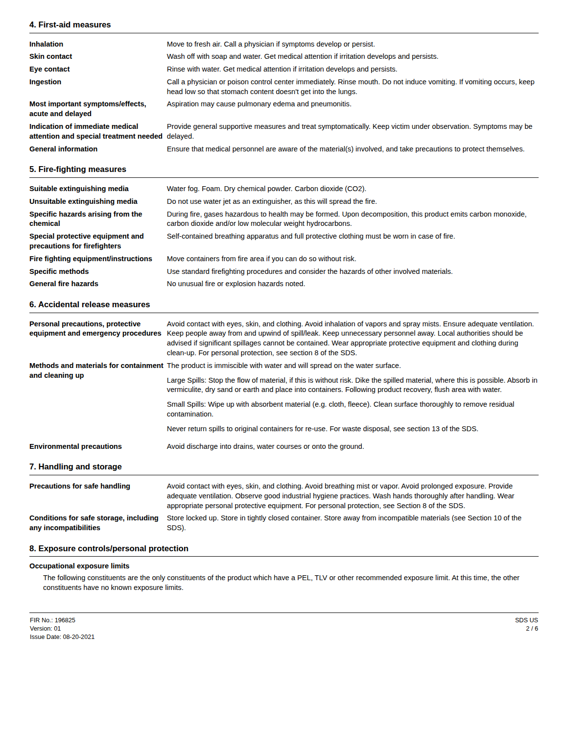4. First-aid measures
| Inhalation | Move to fresh air. Call a physician if symptoms develop or persist. |
| Skin contact | Wash off with soap and water. Get medical attention if irritation develops and persists. |
| Eye contact | Rinse with water. Get medical attention if irritation develops and persists. |
| Ingestion | Call a physician or poison control center immediately. Rinse mouth. Do not induce vomiting. If vomiting occurs, keep head low so that stomach content doesn't get into the lungs. |
| Most important symptoms/effects, acute and delayed | Aspiration may cause pulmonary edema and pneumonitis. |
| Indication of immediate medical attention and special treatment needed | Provide general supportive measures and treat symptomatically. Keep victim under observation. Symptoms may be delayed. |
| General information | Ensure that medical personnel are aware of the material(s) involved, and take precautions to protect themselves. |
5. Fire-fighting measures
| Suitable extinguishing media | Water fog. Foam. Dry chemical powder. Carbon dioxide (CO2). |
| Unsuitable extinguishing media | Do not use water jet as an extinguisher, as this will spread the fire. |
| Specific hazards arising from the chemical | During fire, gases hazardous to health may be formed. Upon decomposition, this product emits carbon monoxide, carbon dioxide and/or low molecular weight hydrocarbons. |
| Special protective equipment and precautions for firefighters | Self-contained breathing apparatus and full protective clothing must be worn in case of fire. |
| Fire fighting equipment/instructions | Move containers from fire area if you can do so without risk. |
| Specific methods | Use standard firefighting procedures and consider the hazards of other involved materials. |
| General fire hazards | No unusual fire or explosion hazards noted. |
6. Accidental release measures
| Personal precautions, protective equipment and emergency procedures | Avoid contact with eyes, skin, and clothing. Avoid inhalation of vapors and spray mists. Ensure adequate ventilation. Keep people away from and upwind of spill/leak. Keep unnecessary personnel away. Local authorities should be advised if significant spillages cannot be contained. Wear appropriate protective equipment and clothing during clean-up. For personal protection, see section 8 of the SDS. |
| Methods and materials for containment and cleaning up | The product is immiscible with water and will spread on the water surface. Large Spills: Stop the flow of material, if this is without risk. Dike the spilled material, where this is possible. Absorb in vermiculite, dry sand or earth and place into containers. Following product recovery, flush area with water. Small Spills: Wipe up with absorbent material (e.g. cloth, fleece). Clean surface thoroughly to remove residual contamination. Never return spills to original containers for re-use. For waste disposal, see section 13 of the SDS. |
| Environmental precautions | Avoid discharge into drains, water courses or onto the ground. |
7. Handling and storage
| Precautions for safe handling | Avoid contact with eyes, skin, and clothing. Avoid breathing mist or vapor. Avoid prolonged exposure. Provide adequate ventilation. Observe good industrial hygiene practices. Wash hands thoroughly after handling. Wear appropriate personal protective equipment. For personal protection, see Section 8 of the SDS. |
| Conditions for safe storage, including any incompatibilities | Store locked up. Store in tightly closed container. Store away from incompatible materials (see Section 10 of the SDS). |
8. Exposure controls/personal protection
Occupational exposure limits
The following constituents are the only constituents of the product which have a PEL, TLV or other recommended exposure limit. At this time, the other constituents have no known exposure limits.
| FIR No.: 196825 Version: 01 Issue Date: 08-20-2021 | SDS US 2 / 6 |